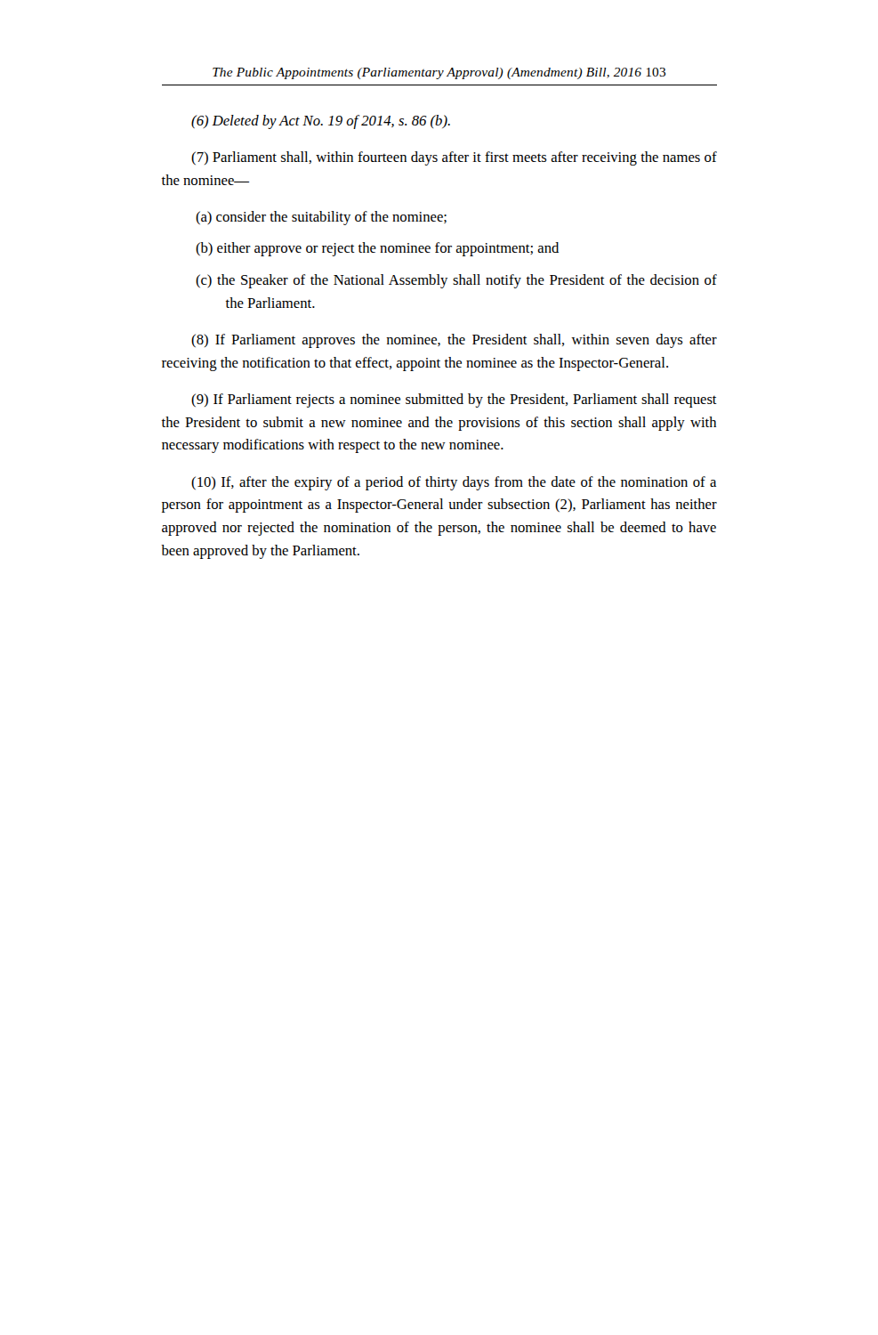The Public Appointments (Parliamentary Approval) (Amendment) Bill, 2016 103
(6) Deleted by Act No. 19 of 2014, s. 86 (b).
(7) Parliament shall, within fourteen days after it first meets after receiving the names of the nominee—
(a) consider the suitability of the nominee;
(b) either approve or reject the nominee for appointment; and
(c) the Speaker of the National Assembly shall notify the President of the decision of the Parliament.
(8) If Parliament approves the nominee, the President shall, within seven days after receiving the notification to that effect, appoint the nominee as the Inspector-General.
(9) If Parliament rejects a nominee submitted by the President, Parliament shall request the President to submit a new nominee and the provisions of this section shall apply with necessary modifications with respect to the new nominee.
(10) If, after the expiry of a period of thirty days from the date of the nomination of a person for appointment as a Inspector-General under subsection (2), Parliament has neither approved nor rejected the nomination of the person, the nominee shall be deemed to have been approved by the Parliament.